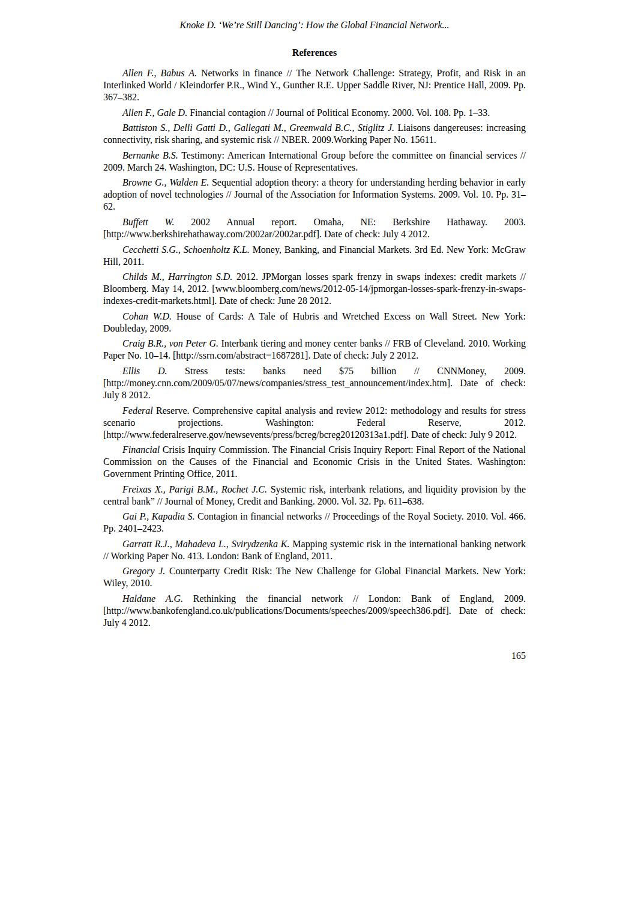Knoke D. ‘We’re Still Dancing’: How the Global Financial Network...
References
Allen F., Babus A. Networks in finance // The Network Challenge: Strategy, Profit, and Risk in an Interlinked World / Kleindorfer P.R., Wind Y., Gunther R.E. Upper Saddle River, NJ: Prentice Hall, 2009. Pp. 367–382.
Allen F., Gale D. Financial contagion // Journal of Political Economy. 2000. Vol. 108. Pp. 1–33.
Battiston S., Delli Gatti D., Gallegati M., Greenwald B.C., Stiglitz J. Liaisons dangereuses: increasing connectivity, risk sharing, and systemic risk // NBER. 2009.Working Paper No. 15611.
Bernanke B.S. Testimony: American International Group before the committee on financial services // 2009. March 24. Washington, DC: U.S. House of Representatives.
Browne G., Walden E. Sequential adoption theory: a theory for understanding herding behavior in early adoption of novel technologies // Journal of the Association for Information Systems. 2009. Vol. 10. Pp. 31–62.
Buffett W. 2002 Annual report. Omaha, NE: Berkshire Hathaway. 2003. [http://www.berkshirehathaway.com/2002ar/2002ar.pdf]. Date of check: July 4 2012.
Cecchetti S.G., Schoenholtz K.L. Money, Banking, and Financial Markets. 3rd Ed. New York: McGraw Hill, 2011.
Childs M., Harrington S.D. 2012. JPMorgan losses spark frenzy in swaps indexes: credit markets // Bloomberg. May 14, 2012. [www.bloomberg.com/news/2012-05-14/jpmorgan-losses-spark-frenzy-in-swaps-indexes-credit-markets.html]. Date of check: June 28 2012.
Cohan W.D. House of Cards: A Tale of Hubris and Wretched Excess on Wall Street. New York: Doubleday, 2009.
Craig B.R., von Peter G. Interbank tiering and money center banks // FRB of Cleveland. 2010. Working Paper No. 10–14. [http://ssrn.com/abstract=1687281]. Date of check: July 2 2012.
Ellis D. Stress tests: banks need $75 billion // CNNMoney, 2009. [http://money.cnn.com/2009/05/07/news/companies/stress_test_announcement/index.htm]. Date of check: July 8 2012.
Federal Reserve. Comprehensive capital analysis and review 2012: methodology and results for stress scenario projections. Washington: Federal Reserve, 2012. [http://www.federalreserve.gov/newsevents/press/bcreg/bcreg20120313a1.pdf]. Date of check: July 9 2012.
Financial Crisis Inquiry Commission. The Financial Crisis Inquiry Report: Final Report of the National Commission on the Causes of the Financial and Economic Crisis in the United States. Washington: Government Printing Office, 2011.
Freixas X., Parigi B.M., Rochet J.C. Systemic risk, interbank relations, and liquidity provision by the central bank” // Journal of Money, Credit and Banking. 2000. Vol. 32. Pp. 611–638.
Gai P., Kapadia S. Contagion in financial networks // Proceedings of the Royal Society. 2010. Vol. 466. Pp. 2401–2423.
Garratt R.J., Mahadeva L., Svirydzenka K. Mapping systemic risk in the international banking network // Working Paper No. 413. London: Bank of England, 2011.
Gregory J. Counterparty Credit Risk: The New Challenge for Global Financial Markets. New York: Wiley, 2010.
Haldane A.G. Rethinking the financial network // London: Bank of England, 2009. [http://www.bankofengland.co.uk/publications/Documents/speeches/2009/speech386.pdf]. Date of check: July 4 2012.
165